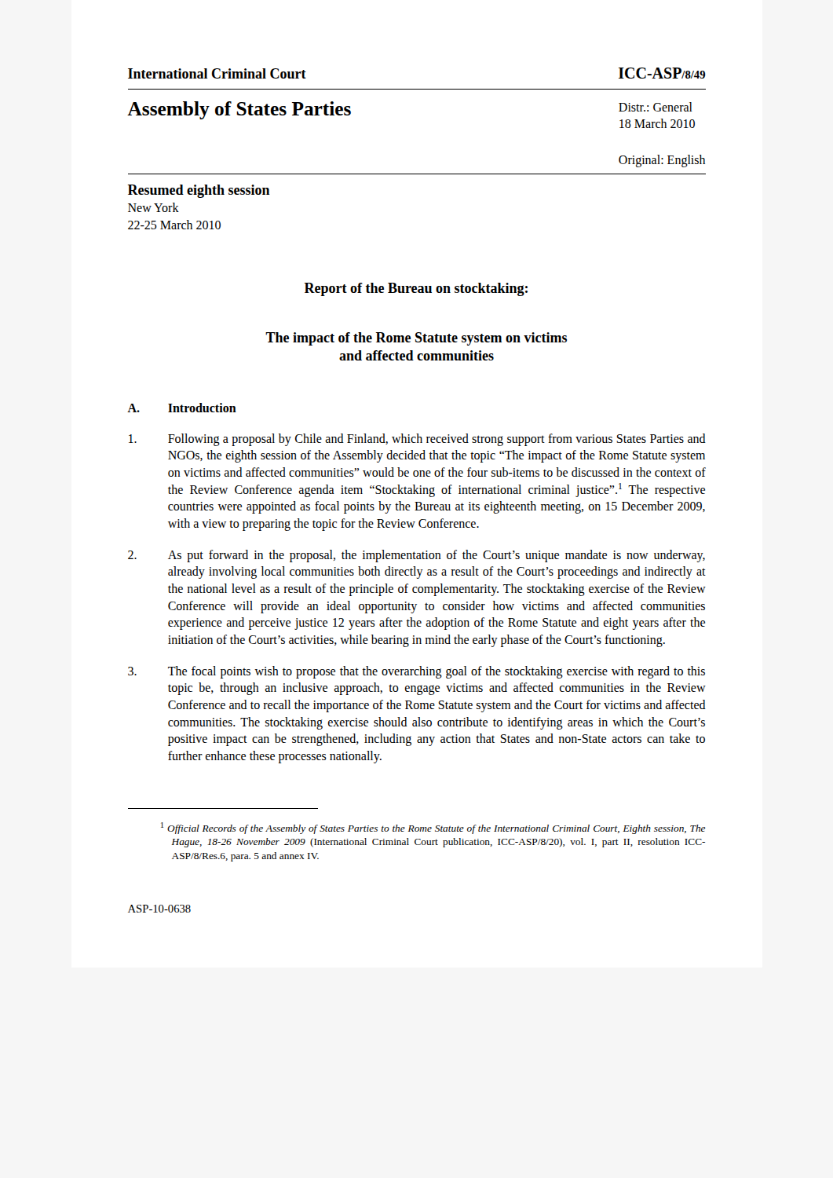International Criminal Court ICC-ASP/8/49
Assembly of States Parties
Distr.: General
18 March 2010
Original: English
Resumed eighth session
New York
22-25 March 2010
Report of the Bureau on stocktaking:
The impact of the Rome Statute system on victims
and affected communities
A. Introduction
1. Following a proposal by Chile and Finland, which received strong support from various States Parties and NGOs, the eighth session of the Assembly decided that the topic “The impact of the Rome Statute system on victims and affected communities” would be one of the four sub-items to be discussed in the context of the Review Conference agenda item “Stocktaking of international criminal justice”.1 The respective countries were appointed as focal points by the Bureau at its eighteenth meeting, on 15 December 2009, with a view to preparing the topic for the Review Conference.
2. As put forward in the proposal, the implementation of the Court’s unique mandate is now underway, already involving local communities both directly as a result of the Court’s proceedings and indirectly at the national level as a result of the principle of complementarity. The stocktaking exercise of the Review Conference will provide an ideal opportunity to consider how victims and affected communities experience and perceive justice 12 years after the adoption of the Rome Statute and eight years after the initiation of the Court’s activities, while bearing in mind the early phase of the Court’s functioning.
3. The focal points wish to propose that the overarching goal of the stocktaking exercise with regard to this topic be, through an inclusive approach, to engage victims and affected communities in the Review Conference and to recall the importance of the Rome Statute system and the Court for victims and affected communities. The stocktaking exercise should also contribute to identifying areas in which the Court’s positive impact can be strengthened, including any action that States and non-State actors can take to further enhance these processes nationally.
1 Official Records of the Assembly of States Parties to the Rome Statute of the International Criminal Court, Eighth session, The Hague, 18-26 November 2009 (International Criminal Court publication, ICC-ASP/8/20), vol. I, part II, resolution ICC-ASP/8/Res.6, para. 5 and annex IV.
ASP-10-0638